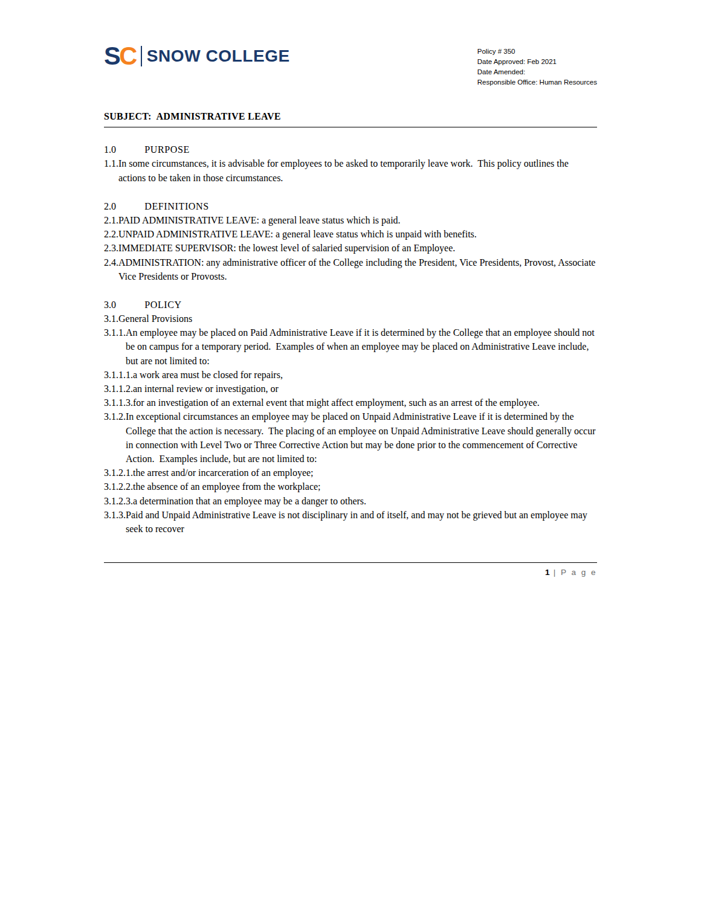SC SNOW COLLEGE
Policy # 350
Date Approved: Feb 2021
Date Amended:
Responsible Office: Human Resources
SUBJECT: ADMINISTRATIVE LEAVE
1.0 PURPOSE
1.1. In some circumstances, it is advisable for employees to be asked to temporarily leave work. This policy outlines the actions to be taken in those circumstances.
2.0 DEFINITIONS
2.1. PAID ADMINISTRATIVE LEAVE: a general leave status which is paid.
2.2. UNPAID ADMINISTRATIVE LEAVE: a general leave status which is unpaid with benefits.
2.3. IMMEDIATE SUPERVISOR: the lowest level of salaried supervision of an Employee.
2.4. ADMINISTRATION: any administrative officer of the College including the President, Vice Presidents, Provost, Associate Vice Presidents or Provosts.
3.0 POLICY
3.1. General Provisions
3.1.1. An employee may be placed on Paid Administrative Leave if it is determined by the College that an employee should not be on campus for a temporary period. Examples of when an employee may be placed on Administrative Leave include, but are not limited to:
3.1.1.1. a work area must be closed for repairs,
3.1.1.2. an internal review or investigation, or
3.1.1.3. for an investigation of an external event that might affect employment, such as an arrest of the employee.
3.1.2. In exceptional circumstances an employee may be placed on Unpaid Administrative Leave if it is determined by the College that the action is necessary. The placing of an employee on Unpaid Administrative Leave should generally occur in connection with Level Two or Three Corrective Action but may be done prior to the commencement of Corrective Action. Examples include, but are not limited to:
3.1.2.1. the arrest and/or incarceration of an employee;
3.1.2.2. the absence of an employee from the workplace;
3.1.2.3. a determination that an employee may be a danger to others.
3.1.3. Paid and Unpaid Administrative Leave is not disciplinary in and of itself, and may not be grieved but an employee may seek to recover
1 | P a g e